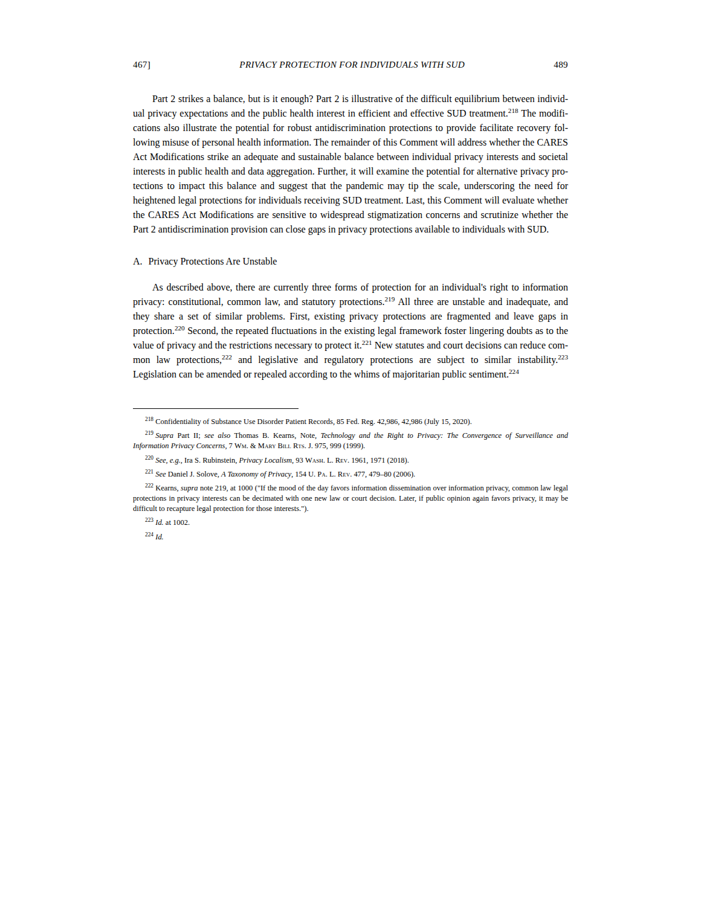467] Privacy Protection for Individuals with SUD 489
Part 2 strikes a balance, but is it enough? Part 2 is illustrative of the difficult equilibrium between individual privacy expectations and the public health interest in efficient and effective SUD treatment.218 The modifications also illustrate the potential for robust antidiscrimination protections to provide facilitate recovery following misuse of personal health information. The remainder of this Comment will address whether the CARES Act Modifications strike an adequate and sustainable balance between individual privacy interests and societal interests in public health and data aggregation. Further, it will examine the potential for alternative privacy protections to impact this balance and suggest that the pandemic may tip the scale, underscoring the need for heightened legal protections for individuals receiving SUD treatment. Last, this Comment will evaluate whether the CARES Act Modifications are sensitive to widespread stigmatization concerns and scrutinize whether the Part 2 antidiscrimination provision can close gaps in privacy protections available to individuals with SUD.
A. Privacy Protections Are Unstable
As described above, there are currently three forms of protection for an individual's right to information privacy: constitutional, common law, and statutory protections.219 All three are unstable and inadequate, and they share a set of similar problems. First, existing privacy protections are fragmented and leave gaps in protection.220 Second, the repeated fluctuations in the existing legal framework foster lingering doubts as to the value of privacy and the restrictions necessary to protect it.221 New statutes and court decisions can reduce common law protections,222 and legislative and regulatory protections are subject to similar instability.223 Legislation can be amended or repealed according to the whims of majoritarian public sentiment.224
Confidentiality of Substance Use Disorder Patient Records, 85 Fed. Reg. 42,986, 42,986 (July 15, 2020).
Supra Part II; see also Thomas B. Kearns, Note, Technology and the Right to Privacy: The Convergence of Surveillance and Information Privacy Concerns, 7 Wm. & Mary Bill Rts. J. 975, 999 (1999).
See, e.g., Ira S. Rubinstein, Privacy Localism, 93 Wash. L. Rev. 1961, 1971 (2018).
See Daniel J. Solove, A Taxonomy of Privacy, 154 U. Pa. L. Rev. 477, 479–80 (2006).
Kearns, supra note 219, at 1000 ("If the mood of the day favors information dissemination over information privacy, common law legal protections in privacy interests can be decimated with one new law or court decision. Later, if public opinion again favors privacy, it may be difficult to recapture legal protection for those interests.").
Id. at 1002.
Id.